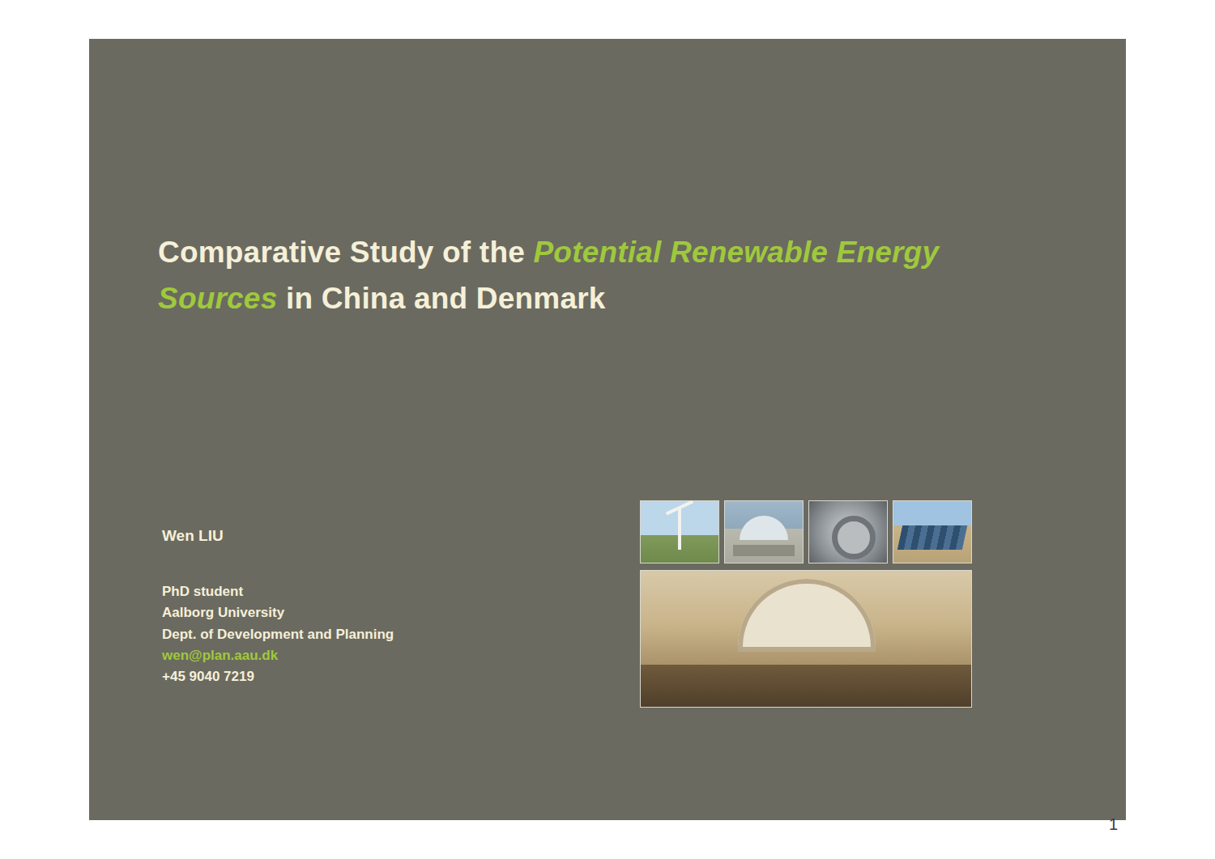Comparative Study of the Potential Renewable Energy Sources in China and Denmark
Wen LIU
PhD student
Aalborg University
Dept. of Development and Planning
wen@plan.aau.dk
+45 9040 7219
1